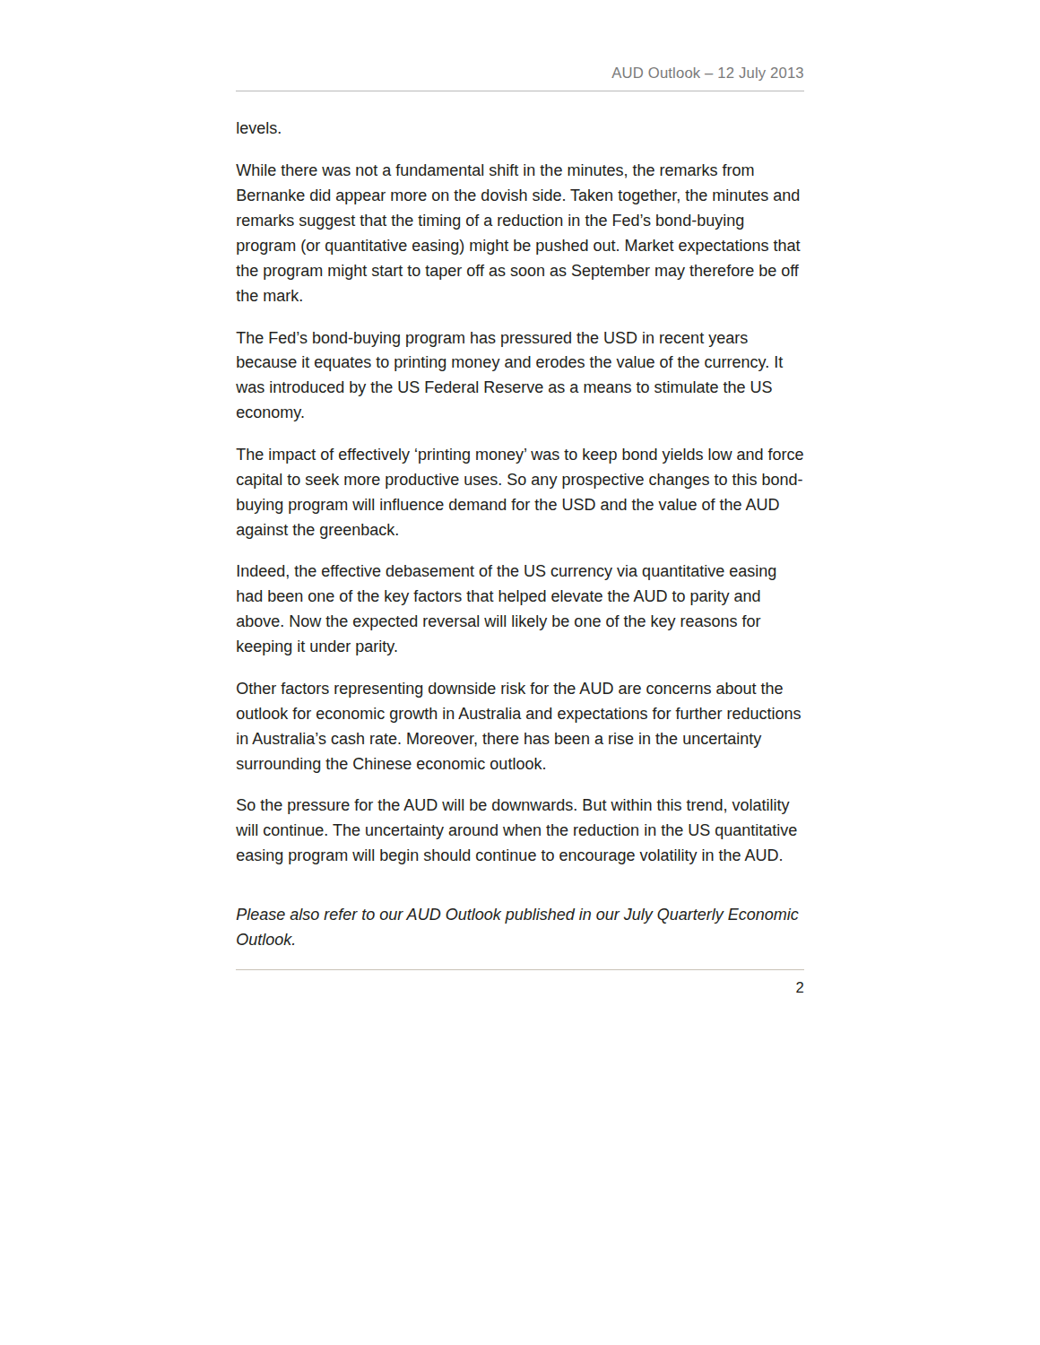AUD Outlook – 12 July 2013
levels.
While there was not a fundamental shift in the minutes, the remarks from Bernanke did appear more on the dovish side. Taken together, the minutes and remarks suggest that the timing of a reduction in the Fed’s bond-buying program (or quantitative easing) might be pushed out. Market expectations that the program might start to taper off as soon as September may therefore be off the mark.
The Fed’s bond-buying program has pressured the USD in recent years because it equates to printing money and erodes the value of the currency. It was introduced by the US Federal Reserve as a means to stimulate the US economy.
The impact of effectively ‘printing money’ was to keep bond yields low and force capital to seek more productive uses. So any prospective changes to this bond-buying program will influence demand for the USD and the value of the AUD against the greenback.
Indeed, the effective debasement of the US currency via quantitative easing had been one of the key factors that helped elevate the AUD to parity and above. Now the expected reversal will likely be one of the key reasons for keeping it under parity.
Other factors representing downside risk for the AUD are concerns about the outlook for economic growth in Australia and expectations for further reductions in Australia’s cash rate. Moreover, there has been a rise in the uncertainty surrounding the Chinese economic outlook.
So the pressure for the AUD will be downwards. But within this trend, volatility will continue. The uncertainty around when the reduction in the US quantitative easing program will begin should continue to encourage volatility in the AUD.
Please also refer to our AUD Outlook published in our July Quarterly Economic Outlook.
2